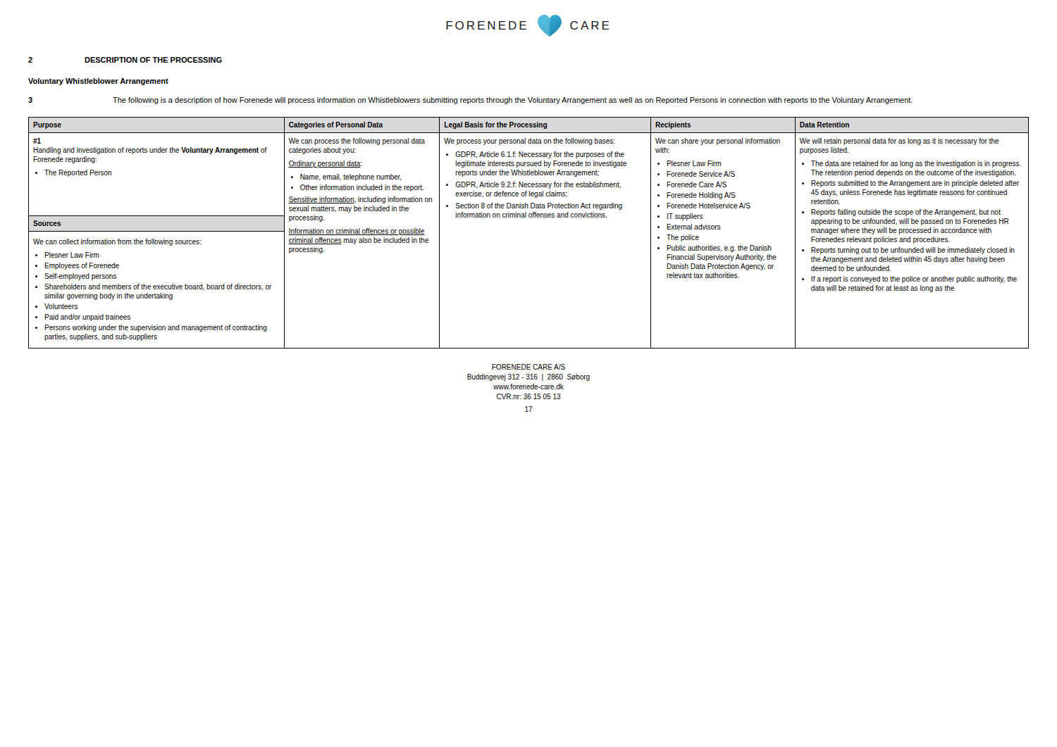FORENEDE CARE
2 DESCRIPTION OF THE PROCESSING
Voluntary Whistleblower Arrangement
3 The following is a description of how Forenede will process information on Whistleblowers submitting reports through the Voluntary Arrangement as well as on Reported Persons in connection with reports to the Voluntary Arrangement.
| Purpose | Categories of Personal Data | Legal Basis for the Processing | Recipients | Data Retention |
| --- | --- | --- | --- | --- |
| #1 Handling and investigation of reports under the Voluntary Arrangement of Forenede regarding: The Reported Person Sources We can collect information from the following sources: Plesner Law Firm Employees of Forenede Self-employed persons Shareholders and members of the executive board, board of directors, or similar governing body in the undertaking Volunteers Paid and/or unpaid trainees Persons working under the supervision and management of contracting parties, suppliers, and sub-suppliers | We can process the following personal data categories about you: Ordinary personal data : Name, email, telephone number, Other information included in the report. Sensitive information , including information on sexual matters, may be included in the processing. Information on criminal offences or possible criminal offences may also be included in the processing. | We process your personal data on the following bases: GDPR, Article 6.1.f: Necessary for the purposes of the legitimate interests pursued by Forenede to investigate reports under the Whistleblower Arrangement; GDPR, Article 9.2.f: Necessary for the establishment, exercise, or defence of legal claims; Section 8 of the Danish Data Protection Act regarding information on criminal offenses and convictions. | We can share your personal information with: Plesner Law Firm Forenede Service A/S Forenede Care A/S Forenede Holding A/S Forenede Hotelservice A/S IT suppliers External advisors The police Public authorities, e.g. the Danish Financial Supervisory Authority, the Danish Data Protection Agency, or relevant tax authorities. | We will retain personal data for as long as it is necessary for the purposes listed. The data are retained for as long as the investigation is in progress. The retention period depends on the outcome of the investigation. Reports submitted to the Arrangement are in principle deleted after 45 days, unless Forenede has legitimate reasons for continued retention. Reports falling outside the scope of the Arrangement, but not appearing to be unfounded, will be passed on to Forenedes HR manager where they will be processed in accordance with Forenedes relevant policies and procedures. Reports turning out to be unfounded will be immediately closed in the Arrangement and deleted within 45 days after having been deemed to be unfounded. If a report is conveyed to the police or another public authority, the data will be retained for at least as long as the |
FORENEDE CARE A/S
Buddingevej 312 - 316 | 2860 Søborg
www.forenede-care.dk
CVR.nr: 36 15 05 13
17